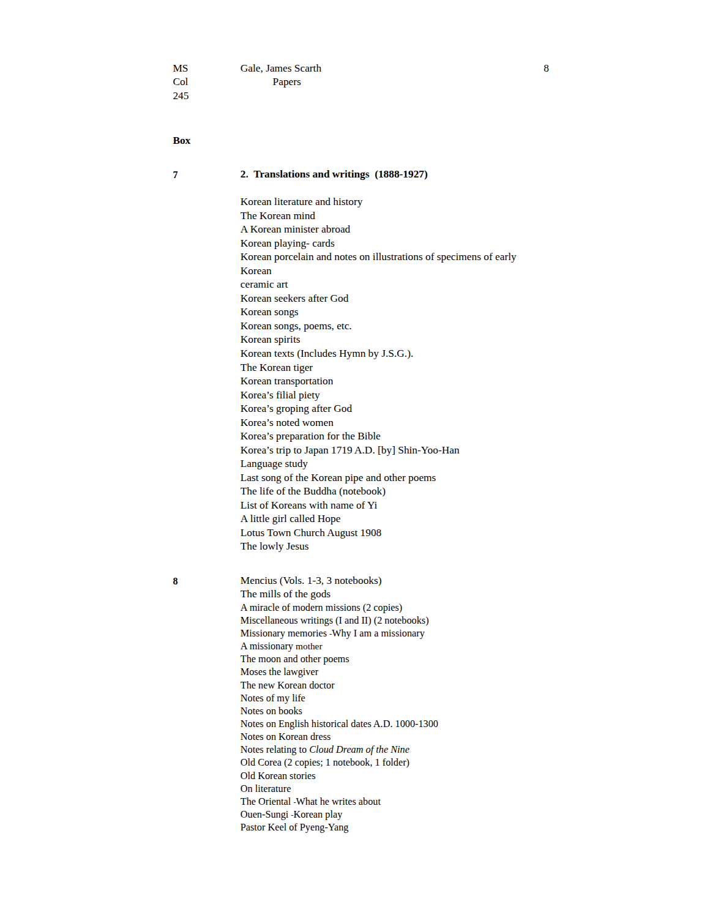MS
Col
245
Gale, James ScarthPapers
8
Box
7
2. Translations and writings (1888-1927)
Korean literature and history
The Korean mind
A Korean minister abroad
Korean playing- cards
Korean porcelain and notes on illustrations of specimens of early Koreanceramic art
Korean seekers after God
Korean songs
Korean songs, poems, etc.
Korean spirits
Korean texts (Includes Hymn by J.S.G.).
The Korean tiger
Korean transportation
Korea’s filial piety
Korea’s groping after God
Korea’s noted women
Korea’s preparation for the Bible
Korea’s trip to Japan 1719 A.D. [by] Shin-Yoo-Han
Language study
Last song of the Korean pipe and other poems
The life of the Buddha (notebook)
List of Koreans with name of Yi
A little girl called Hope
Lotus Town Church August 1908
The lowly Jesus
8
Mencius (Vols. 1-3, 3 notebooks)
The mills of the gods
A miracle of modern missions (2 copies)
Miscellaneous writings (I and II) (2 notebooks)
Missionary memories -Why I am a missionary
A missionary mother
The moon and other poems
Moses the lawgiver
The new Korean doctor
Notes of my life
Notes on books
Notes on English historical dates A.D. 1000-1300
Notes on Korean dress
Notes relating to Cloud Dream of the Nine
Old Corea (2 copies; 1 notebook, 1 folder)
Old Korean stories
On literature
The Oriental -What he writes about
Ouen-Sungi -Korean play
Pastor Keel of Pyeng-Yang